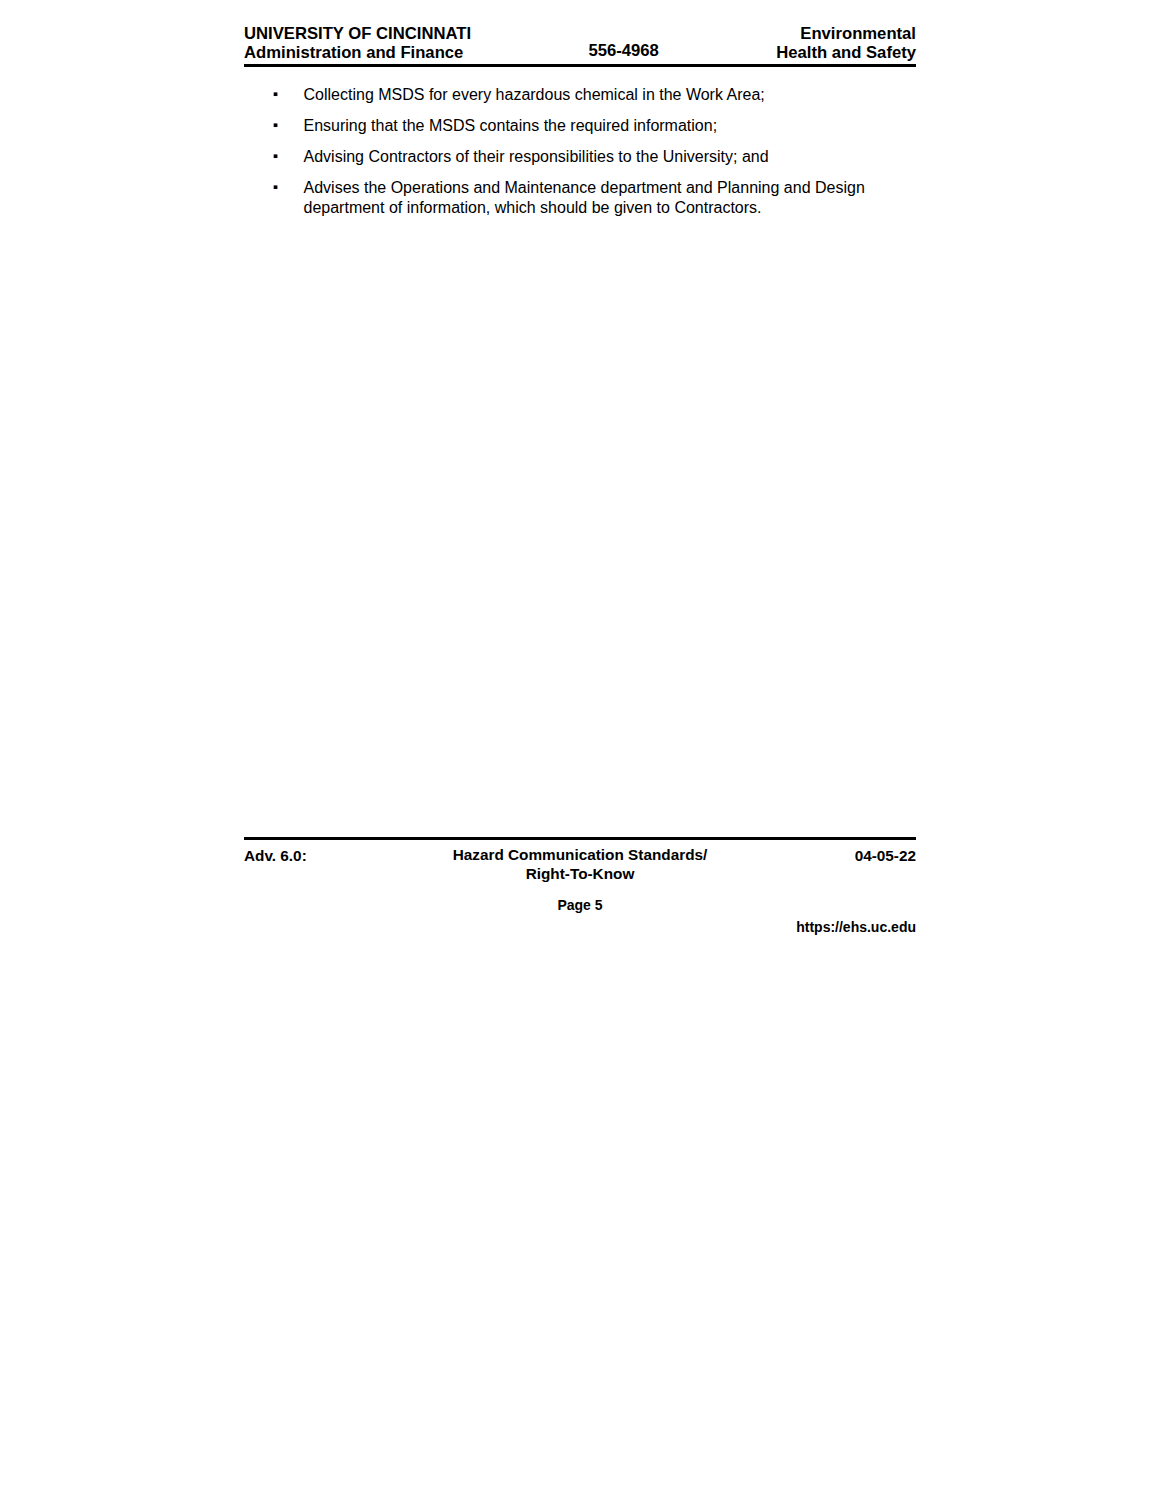UNIVERSITY OF CINCINNATI
Administration and Finance
556-4968
Environmental
Health and Safety
Collecting MSDS for every hazardous chemical in the Work Area;
Ensuring that the MSDS contains the required information;
Advising Contractors of their responsibilities to the University; and
Advises the Operations and Maintenance department and Planning and Design department of information, which should be given to Contractors.
Adv. 6.0:
Hazard Communication Standards/
Right-To-Know
04-05-22
Page 5
https://ehs.uc.edu